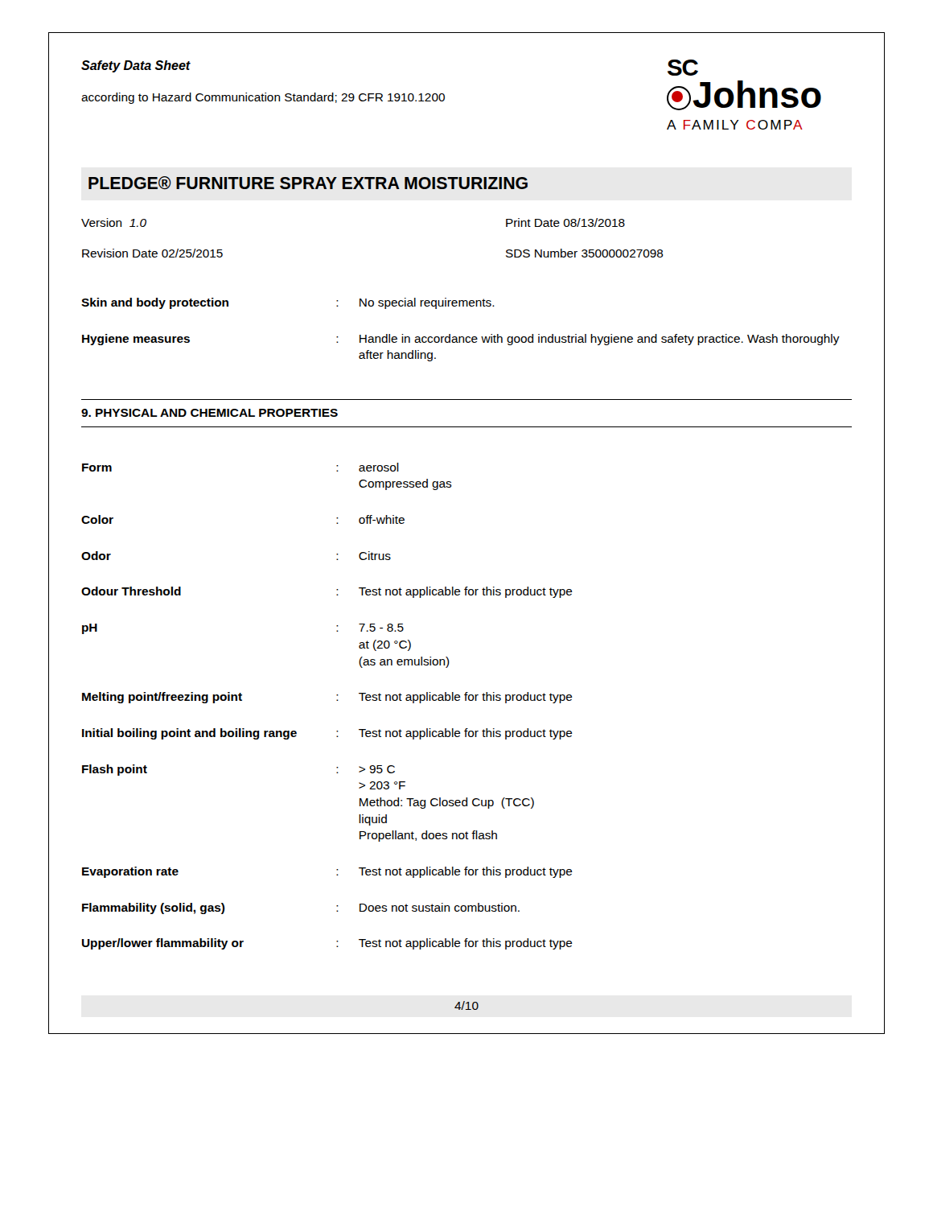Safety Data Sheet
according to Hazard Communication Standard; 29 CFR 1910.1200
SC
Johnso
A FAMILY COMPA
PLEDGE® FURNITURE SPRAY EXTRA MOISTURIZING
Version 1.0
Print Date 08/13/2018
Revision Date 02/25/2015
SDS Number 350000027098
| Skin and body protection | : | No special requirements. |
| Hygiene measures | : | Handle in accordance with good industrial hygiene and safety practice. Wash thoroughly after handling. |
9. PHYSICAL AND CHEMICAL PROPERTIES
| Form | : | aerosol Compressed gas |
| Color | : | off-white |
| Odor | : | Citrus |
| Odour Threshold | : | Test not applicable for this product type |
| pH | : | 7.5 - 8.5 at (20 °C) (as an emulsion) |
| Melting point/freezing point | : | Test not applicable for this product type |
| Initial boiling point and boiling range | : | Test not applicable for this product type |
| Flash point | : | > 95 C > 203 °F Method: Tag Closed Cup (TCC) liquid Propellant, does not flash |
| Evaporation rate | : | Test not applicable for this product type |
| Flammability (solid, gas) | : | Does not sustain combustion. |
| Upper/lower flammability or | : | Test not applicable for this product type |
4/10